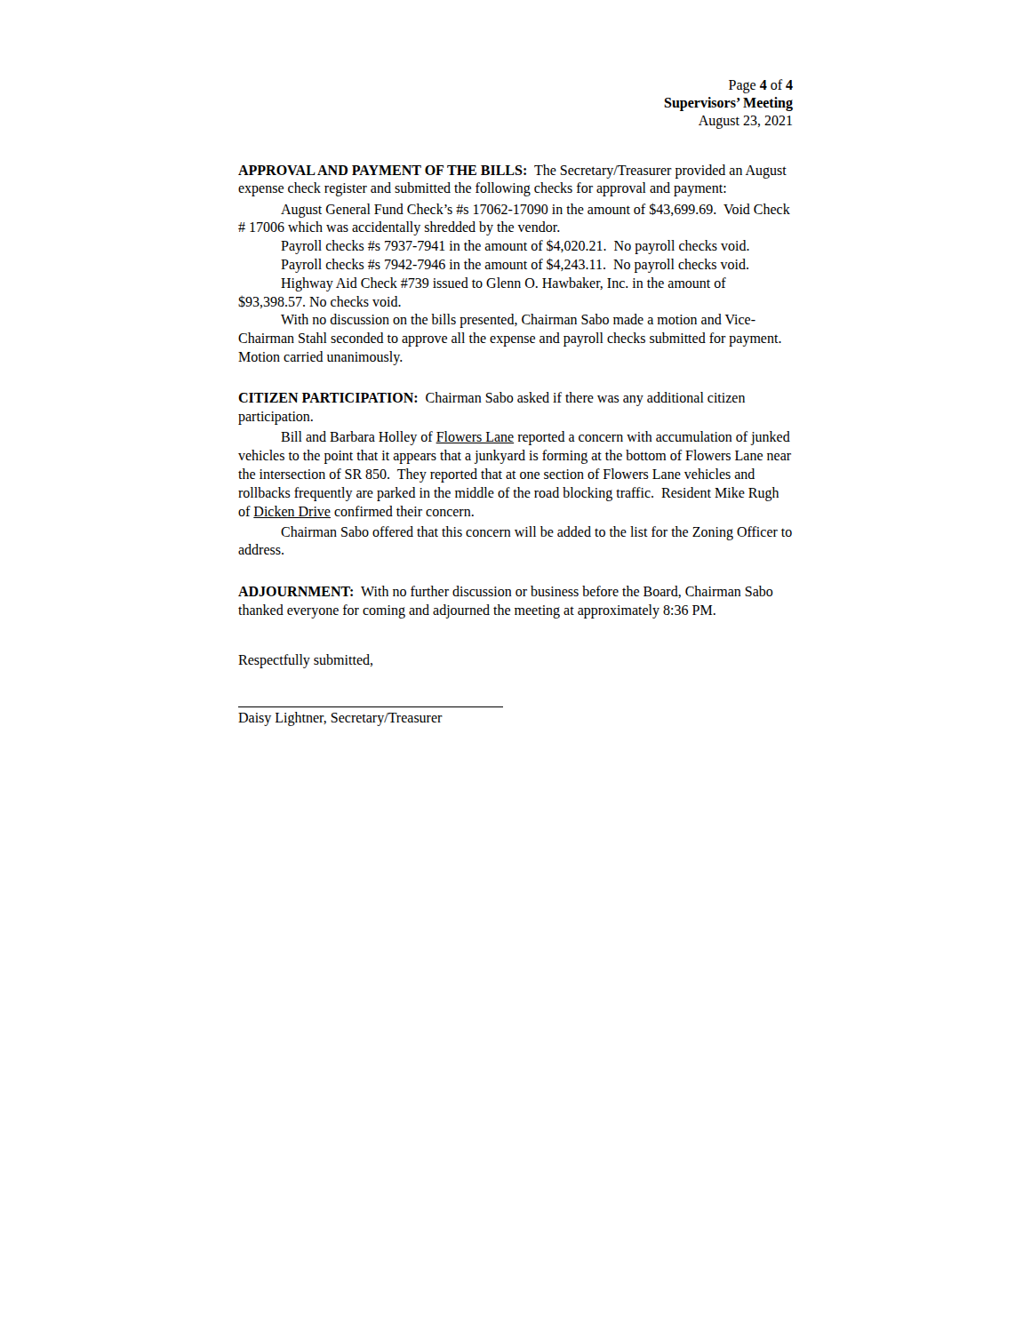Page 4 of 4
Supervisors’ Meeting
August 23, 2021
APPROVAL AND PAYMENT OF THE BILLS: The Secretary/Treasurer provided an August expense check register and submitted the following checks for approval and payment:
August General Fund Check’s #s 17062-17090 in the amount of $43,699.69. Void Check # 17006 which was accidentally shredded by the vendor.
Payroll checks #s 7937-7941 in the amount of $4,020.21. No payroll checks void.
Payroll checks #s 7942-7946 in the amount of $4,243.11. No payroll checks void.
Highway Aid Check #739 issued to Glenn O. Hawbaker, Inc. in the amount of $93,398.57. No checks void.
With no discussion on the bills presented, Chairman Sabo made a motion and Vice-Chairman Stahl seconded to approve all the expense and payroll checks submitted for payment. Motion carried unanimously.
CITIZEN PARTICIPATION: Chairman Sabo asked if there was any additional citizen participation.
Bill and Barbara Holley of Flowers Lane reported a concern with accumulation of junked vehicles to the point that it appears that a junkyard is forming at the bottom of Flowers Lane near the intersection of SR 850. They reported that at one section of Flowers Lane vehicles and rollbacks frequently are parked in the middle of the road blocking traffic. Resident Mike Rugh of Dicken Drive confirmed their concern.
Chairman Sabo offered that this concern will be added to the list for the Zoning Officer to address.
ADJOURNMENT: With no further discussion or business before the Board, Chairman Sabo thanked everyone for coming and adjourned the meeting at approximately 8:36 PM.
Respectfully submitted,
Daisy Lightner, Secretary/Treasurer